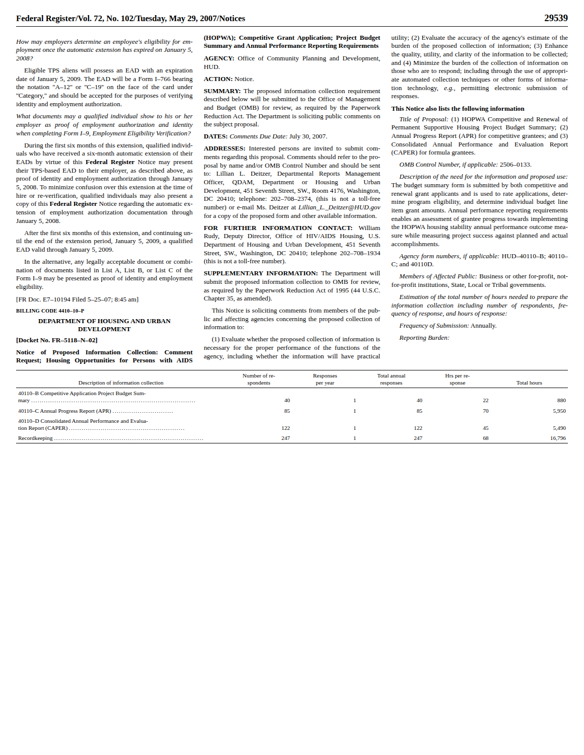Federal Register/Vol. 72, No. 102/Tuesday, May 29, 2007/Notices
29539
How may employers determine an employee's eligibility for employment once the automatic extension has expired on January 5, 2008?
Eligible TPS aliens will possess an EAD with an expiration date of January 5, 2009. The EAD will be a Form I–766 bearing the notation ''A–12'' or ''C–19'' on the face of the card under ''Category,'' and should be accepted for the purposes of verifying identity and employment authorization.
What documents may a qualified individual show to his or her employer as proof of employment authorization and identity when completing Form I–9, Employment Eligibility Verification?
During the first six months of this extension, qualified individuals who have received a six-month automatic extension of their EADs by virtue of this Federal Register Notice may present their TPS-based EAD to their employer, as described above, as proof of identity and employment authorization through January 5, 2008. To minimize confusion over this extension at the time of hire or re-verification, qualified individuals may also present a copy of this Federal Register Notice regarding the automatic extension of employment authorization documentation through January 5, 2008.
After the first six months of this extension, and continuing until the end of the extension period, January 5, 2009, a qualified EAD valid through January 5, 2009.
In the alternative, any legally acceptable document or combination of documents listed in List A, List B, or List C of the Form I–9 may be presented as proof of identity and employment eligibility.
[FR Doc. E7–10194 Filed 5–25–07; 8:45 am]
BILLING CODE 4410–10–P
DEPARTMENT OF HOUSING AND URBAN DEVELOPMENT
[Docket No. FR–5118–N–02]
Notice of Proposed Information Collection: Comment Request; Housing Opportunities for Persons with AIDS (HOPWA); Competitive Grant Application; Project Budget Summary and Annual Performance Reporting Requirements
AGENCY: Office of Community Planning and Development, HUD.
ACTION: Notice.
SUMMARY: The proposed information collection requirement described below will be submitted to the Office of Management and Budget (OMB) for review, as required by the Paperwork Reduction Act. The Department is soliciting public comments on the subject proposal.
DATES: Comments Due Date: July 30, 2007.
ADDRESSES: Interested persons are invited to submit comments regarding this proposal. Comments should refer to the proposal by name and/or OMB Control Number and should be sent to: Lillian L. Deitzer, Departmental Reports Management Officer, QDAM, Department or Housing and Urban Development, 451 Seventh Street, SW., Room 4176, Washington, DC 20410; telephone: 202–708–2374, (this is not a toll-free number) or e-mail Ms. Deitzer at Lillian_L._Deitzer@HUD.gov for a copy of the proposed form and other available information.
FOR FURTHER INFORMATION CONTACT: William Rudy, Deputy Director, Office of HIV/AIDS Housing, U.S. Department of Housing and Urban Development, 451 Seventh Street, SW., Washington, DC 20410; telephone 202–708–1934 (this is not a toll-free number).
SUPPLEMENTARY INFORMATION: The Department will submit the proposed information collection to OMB for review, as required by the Paperwork Reduction Act of 1995 (44 U.S.C. Chapter 35, as amended).
This Notice is soliciting comments from members of the public and affecting agencies concerning the proposed collection of information to:
(1) Evaluate whether the proposed collection of information is necessary for the proper performance of the functions of the agency, including whether the information will have practical utility; (2) Evaluate the accuracy of the agency's estimate of the burden of the proposed collection of information; (3) Enhance the quality, utility, and clarity of the information to be collected; and (4) Minimize the burden of the collection of information on those who are to respond; including through the use of appropriate automated collection techniques or other forms of information technology, e.g., permitting electronic submission of responses.
This Notice also lists the following information
Title of Proposal: (1) HOPWA Competitive and Renewal of Permanent Supportive Housing Project Budget Summary; (2) Annual Progress Report (APR) for competitive grantees; and (3) Consolidated Annual Performance and Evaluation Report (CAPER) for formula grantees.
OMB Control Number, if applicable: 2506–0133.
Description of the need for the information and proposed use: The budget summary form is submitted by both competitive and renewal grant applicants and is used to rate applications, determine program eligibility, and determine individual budget line item grant amounts. Annual performance reporting requirements enables an assessment of grantee progress towards implementing the HOPWA housing stability annual performance outcome measure while measuring project success against planned and actual accomplishments.
Agency form numbers, if applicable: HUD–40110–B; 40110–C; and 40110D.
Members of Affected Public: Business or other for-profit, not-for-profit institutions, State, Local or Tribal governments.
Estimation of the total number of hours needed to prepare the information collection including number of respondents, frequency of response, and hours of response:
Frequency of Submission: Annually.
Reporting Burden:
| Description of information collection | Number of re- spondents | Responses per year | Total annual responses | Hrs per re- sponse | Total hours |
| --- | --- | --- | --- | --- | --- |
| 40110–B Competitive Application Project Budget Sum- mary .............................................................................. | 40 | 1 | 40 | 22 | 880 |
| 40110–C Annual Progress Report (APR) ............................. | 85 | 1 | 85 | 70 | 5,950 |
| 40110–D Consolidated Annual Performance and Evalua- tion Report (CAPER) ....................................................... | 122 | 1 | 122 | 45 | 5,490 |
| Recordkeeping ....................................................................... | 247 | 1 | 247 | 68 | 16,796 |